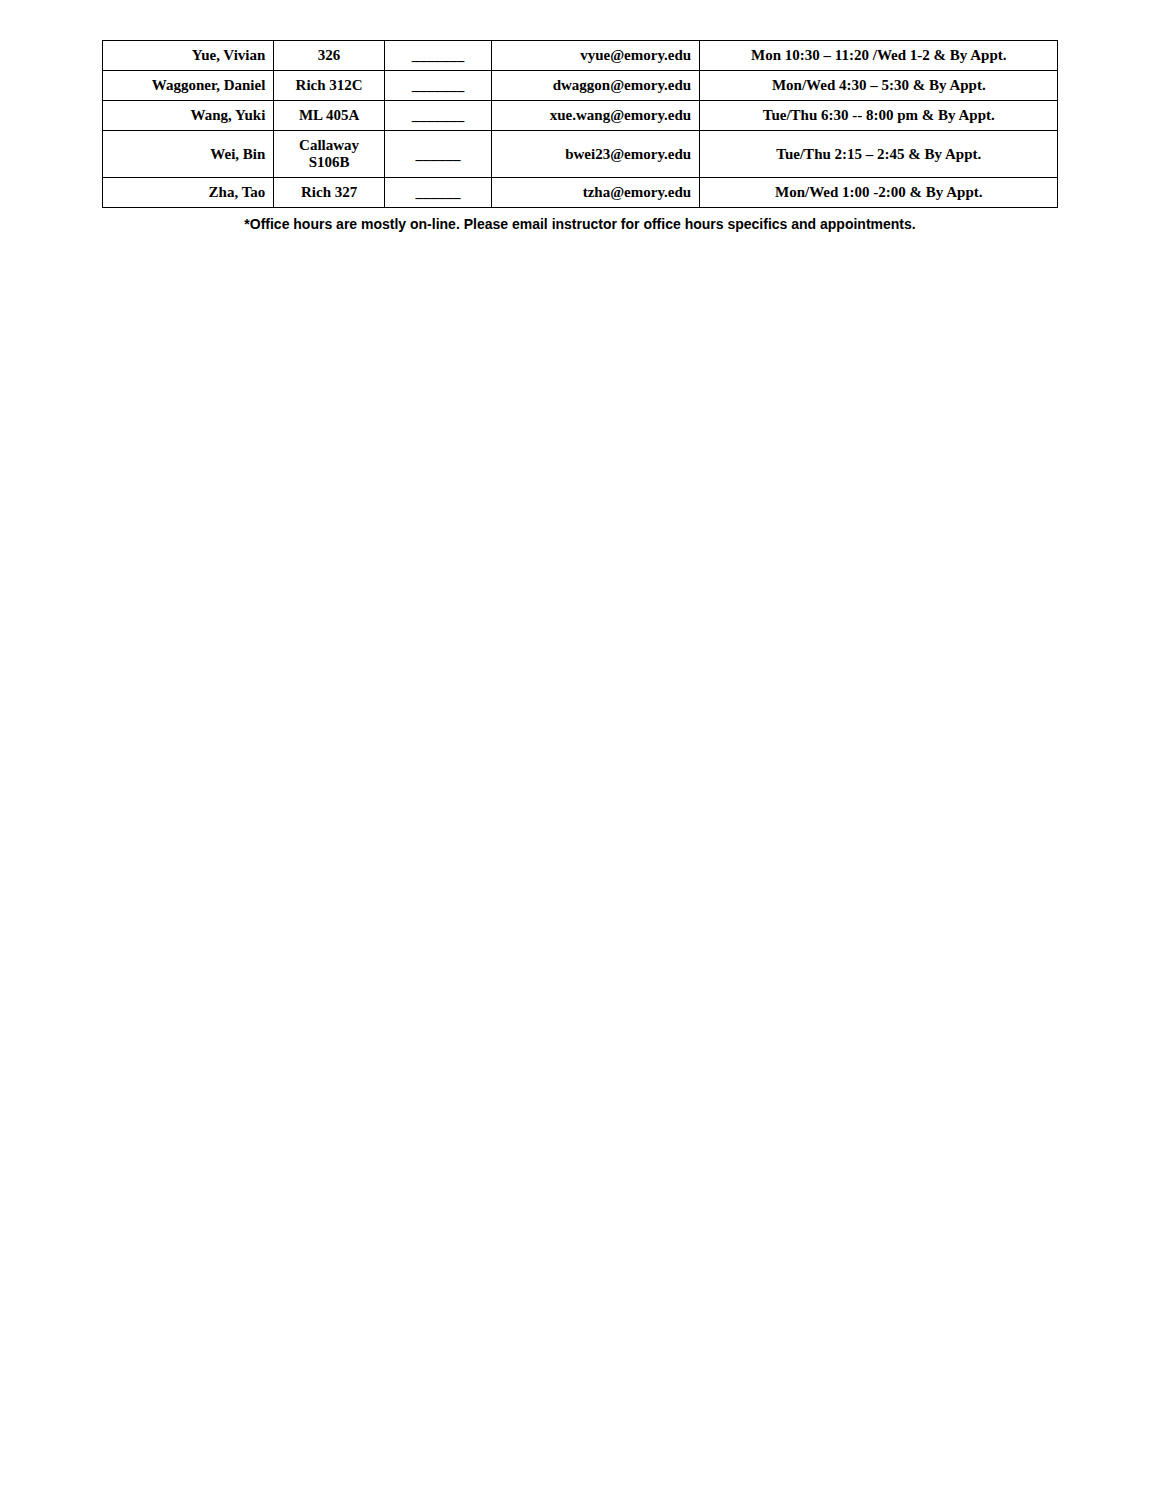| Yue, Vivian | 326 | _______ | vyue@emory.edu | Mon 10:30 – 11:20 /Wed 1-2 & By Appt. |
| Waggoner, Daniel | Rich 312C | _______ | dwaggon@emory.edu | Mon/Wed 4:30 – 5:30 & By Appt. |
| Wang, Yuki | ML 405A | _______ | xue.wang@emory.edu | Tue/Thu 6:30 -- 8:00 pm & By Appt. |
| Wei, Bin | Callaway S106B | ______ | bwei23@emory.edu | Tue/Thu 2:15 – 2:45 & By Appt. |
| Zha, Tao | Rich 327 | ______ | tzha@emory.edu | Mon/Wed 1:00 -2:00 & By Appt. |
*Office hours are mostly on-line. Please email instructor for office hours specifics and appointments.